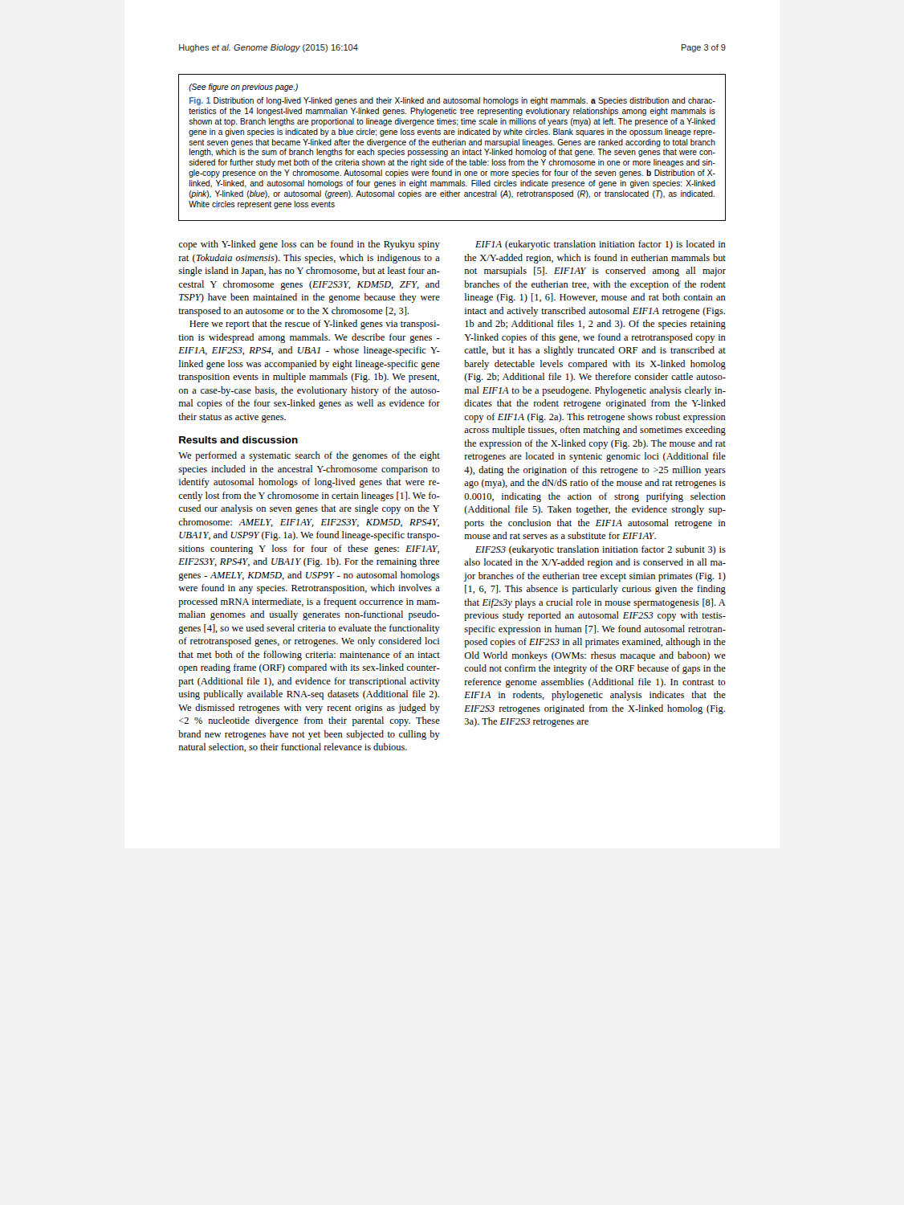Hughes et al. Genome Biology (2015) 16:104
Page 3 of 9
(See figure on previous page.)
Fig. 1 Distribution of long-lived Y-linked genes and their X-linked and autosomal homologs in eight mammals. a Species distribution and characteristics of the 14 longest-lived mammalian Y-linked genes. Phylogenetic tree representing evolutionary relationships among eight mammals is shown at top. Branch lengths are proportional to lineage divergence times; time scale in millions of years (mya) at left. The presence of a Y-linked gene in a given species is indicated by a blue circle; gene loss events are indicated by white circles. Blank squares in the opossum lineage represent seven genes that became Y-linked after the divergence of the eutherian and marsupial lineages. Genes are ranked according to total branch length, which is the sum of branch lengths for each species possessing an intact Y-linked homolog of that gene. The seven genes that were considered for further study met both of the criteria shown at the right side of the table: loss from the Y chromosome in one or more lineages and single-copy presence on the Y chromosome. Autosomal copies were found in one or more species for four of the seven genes. b Distribution of X-linked, Y-linked, and autosomal homologs of four genes in eight mammals. Filled circles indicate presence of gene in given species: X-linked (pink), Y-linked (blue), or autosomal (green). Autosomal copies are either ancestral (A), retrotransposed (R), or translocated (T), as indicated. White circles represent gene loss events
cope with Y-linked gene loss can be found in the Ryukyu spiny rat (Tokudaia osimensis). This species, which is indigenous to a single island in Japan, has no Y chromosome, but at least four ancestral Y chromosome genes (EIF2S3Y, KDM5D, ZFY, and TSPY) have been maintained in the genome because they were transposed to an autosome or to the X chromosome [2, 3].
Here we report that the rescue of Y-linked genes via transposition is widespread among mammals. We describe four genes - EIF1A, EIF2S3, RPS4, and UBA1 - whose lineage-specific Y-linked gene loss was accompanied by eight lineage-specific gene transposition events in multiple mammals (Fig. 1b). We present, on a case-by-case basis, the evolutionary history of the autosomal copies of the four sex-linked genes as well as evidence for their status as active genes.
Results and discussion
We performed a systematic search of the genomes of the eight species included in the ancestral Y-chromosome comparison to identify autosomal homologs of long-lived genes that were recently lost from the Y chromosome in certain lineages [1]. We focused our analysis on seven genes that are single copy on the Y chromosome: AMELY, EIF1AY, EIF2S3Y, KDM5D, RPS4Y, UBA1Y, and USP9Y (Fig. 1a). We found lineage-specific transpositions countering Y loss for four of these genes: EIF1AY, EIF2S3Y, RPS4Y, and UBA1Y (Fig. 1b). For the remaining three genes - AMELY, KDM5D, and USP9Y - no autosomal homologs were found in any species. Retrotransposition, which involves a processed mRNA intermediate, is a frequent occurrence in mammalian genomes and usually generates non-functional pseudogenes [4], so we used several criteria to evaluate the functionality of retrotransposed genes, or retrogenes. We only considered loci that met both of the following criteria: maintenance of an intact open reading frame (ORF) compared with its sex-linked counterpart (Additional file 1), and evidence for transcriptional activity using publically available RNA-seq datasets (Additional file 2). We dismissed retrogenes with very recent origins as judged by <2 % nucleotide divergence from their parental copy. These brand new retrogenes have not yet been subjected to culling by natural selection, so their functional relevance is dubious.
EIF1A (eukaryotic translation initiation factor 1) is located in the X/Y-added region, which is found in eutherian mammals but not marsupials [5]. EIF1AY is conserved among all major branches of the eutherian tree, with the exception of the rodent lineage (Fig. 1) [1, 6]. However, mouse and rat both contain an intact and actively transcribed autosomal EIF1A retrogene (Figs. 1b and 2b; Additional files 1, 2 and 3). Of the species retaining Y-linked copies of this gene, we found a retrotransposed copy in cattle, but it has a slightly truncated ORF and is transcribed at barely detectable levels compared with its X-linked homolog (Fig. 2b; Additional file 1). We therefore consider cattle autosomal EIF1A to be a pseudogene. Phylogenetic analysis clearly indicates that the rodent retrogene originated from the Y-linked copy of EIF1A (Fig. 2a). This retrogene shows robust expression across multiple tissues, often matching and sometimes exceeding the expression of the X-linked copy (Fig. 2b). The mouse and rat retrogenes are located in syntenic genomic loci (Additional file 4), dating the origination of this retrogene to >25 million years ago (mya), and the dN/dS ratio of the mouse and rat retrogenes is 0.0010, indicating the action of strong purifying selection (Additional file 5). Taken together, the evidence strongly supports the conclusion that the EIF1A autosomal retrogene in mouse and rat serves as a substitute for EIF1AY.
EIF2S3 (eukaryotic translation initiation factor 2 subunit 3) is also located in the X/Y-added region and is conserved in all major branches of the eutherian tree except simian primates (Fig. 1) [1, 6, 7]. This absence is particularly curious given the finding that Eif2s3y plays a crucial role in mouse spermatogenesis [8]. A previous study reported an autosomal EIF2S3 copy with testis-specific expression in human [7]. We found autosomal retrotranposed copies of EIF2S3 in all primates examined, although in the Old World monkeys (OWMs: rhesus macaque and baboon) we could not confirm the integrity of the ORF because of gaps in the reference genome assemblies (Additional file 1). In contrast to EIF1A in rodents, phylogenetic analysis indicates that the EIF2S3 retrogenes originated from the X-linked homolog (Fig. 3a). The EIF2S3 retrogenes are